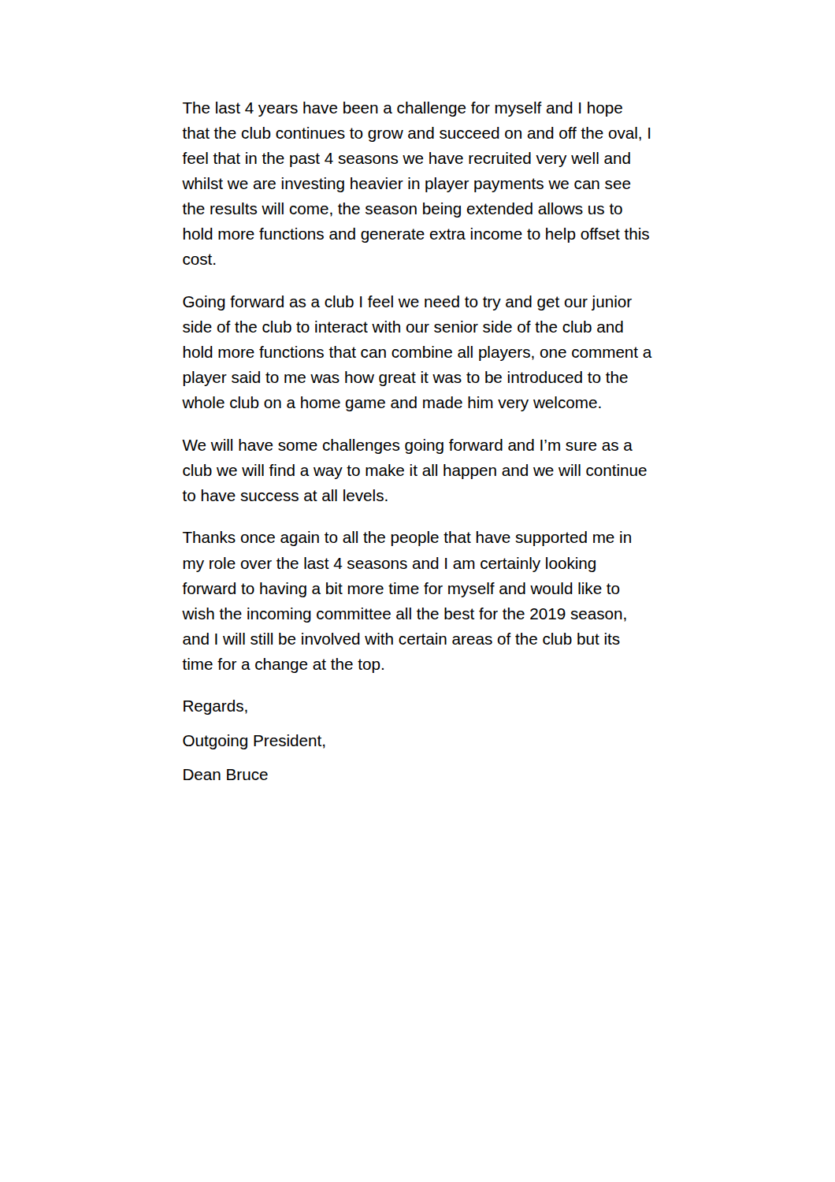The last 4 years have been a challenge for myself and I hope that the club continues to grow and succeed on and off the oval, I feel that in the past 4 seasons we have recruited very well and whilst we are investing heavier in player payments we can see the results will come, the season being extended allows us to hold more functions and generate extra income to help offset this cost.
Going forward as a club I feel we need to try and get our junior side of the club to interact with our senior side of the club and hold more functions that can combine all players, one comment a player said to me was how great it was to be introduced to the whole club on a home game and made him very welcome.
We will have some challenges going forward and I’m sure as a club we will find a way to make it all happen and we will continue to have success at all levels.
Thanks once again to all the people that have supported me in my role over the last 4 seasons and I am certainly looking forward to having a bit more time for myself and would like to wish the incoming committee all the best for the 2019 season, and I will still be involved with certain areas of the club but its time for a change at the top.
Regards,
Outgoing President,
Dean Bruce